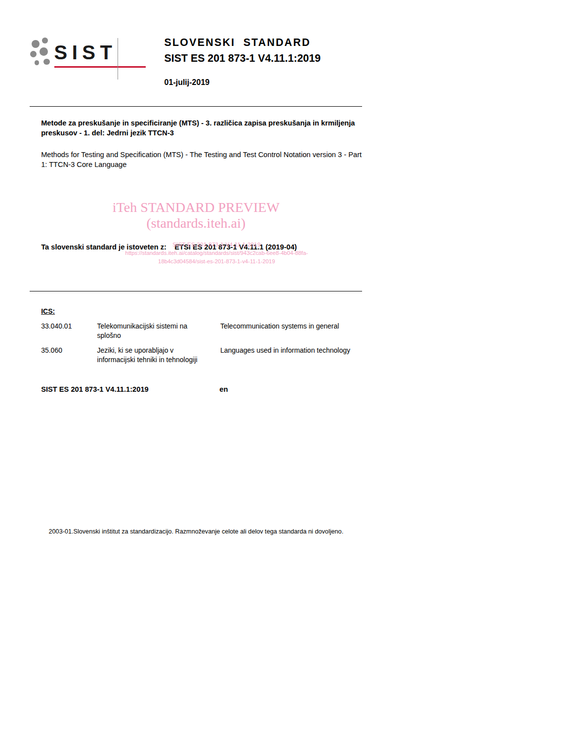SIST
SLOVENSKI STANDARD
SIST ES 201 873-1 V4.11.1:2019
01-julij-2019
Metode za preskušanje in specificiranje (MTS) - 3. različica zapisa preskušanja in krmiljenja preskusov - 1. del: Jedrni jezik TTCN-3
Methods for Testing and Specification (MTS) - The Testing and Test Control Notation version 3 - Part 1: TTCN-3 Core Language
iTeh STANDARD PREVIEW
(standards.iteh.ai)
SIST ES 201 873-1 V4.11.1:2019
https://standards.iteh.ai/catalog/standards/sist/943c2cab-6ee8-4b04-88fa-
18b4c3d04584/sist-es-201-873-1-v4-11-1-2019
Ta slovenski standard je istoveten z: ETSI ES 201 873-1 V4.11.1 (2019-04)
ICS:
| 33.040.01 | Telekomunikacijski sistemi na splošno | Telecommunication systems in general |
| 35.060 | Jeziki, ki se uporabljajo v informacijski tehniki in tehnologiji | Languages used in information technology |
SIST ES 201 873-1 V4.11.1:2019en
2003-01.Slovenski inštitut za standardizacijo. Razmnoževanje celote ali delov tega standarda ni dovoljeno.